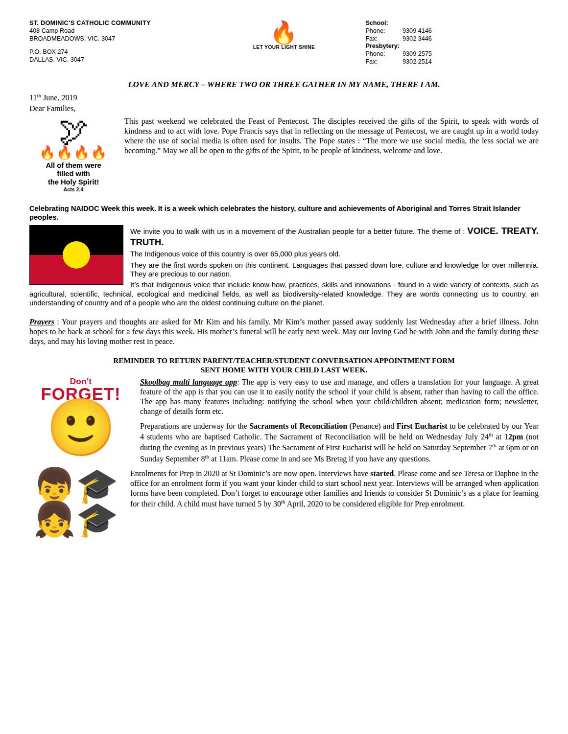ST. DOMINIC’S CATHOLIC COMMUNITY
408 Camp Road
BROADMEADOWS, VIC. 3047
P.O. BOX 274
DALLAS, VIC. 3047
🔥
LET YOUR LIGHT SHINE
| School: | | |
| Phone: | 9309 4146 |
| Fax: | 9302 3446 |
| Presbytery: | |
| Phone: | 9309 2575 |
| Fax: | 9302 2514 |
LOVE AND MERCY – WHERE TWO OR THREE GATHER IN MY NAME, THERE I AM.
11th June, 2019
Dear Families,
🕊
🔥🔥🔥🔥
All of them were
filled with
the Holy Spirit! Acts 2.4
This past weekend we celebrated the Feast of Pentecost. The disciples received the gifts of the Spirit, to speak with words of kindness and to act with love. Pope Francis says that in reflecting on the message of Pentecost, we are caught up in a world today where the use of social media is often used for insults. The Pope states : “The more we use social media, the less social we are becoming.” May we all be open to the gifts of the Spirit, to be people of kindness, welcome and love.
Celebrating NAIDOC Week this week. It is a week which celebrates the history, culture and achievements of Aboriginal and Torres Strait Islander peoples.
We invite you to walk with us in a movement of the Australian people for a better future. The theme of : VOICE. TREATY. TRUTH.
The Indigenous voice of this country is over 65,000 plus years old.
They are the first words spoken on this continent. Languages that passed down lore, culture and knowledge for over millennia. They are precious to our nation.
It’s that Indigenous voice that include know-how, practices, skills and innovations - found in a wide variety of contexts, such as agricultural, scientific, technical, ecological and medicinal fields, as well as biodiversity-related knowledge. They are words connecting us to country, an understanding of country and of a people who are the oldest continuing culture on the planet.
Prayers : Your prayers and thoughts are asked for Mr Kim and his family. Mr Kim’s mother passed away suddenly last Wednesday after a brief illness. John hopes to be back at school for a few days this week. His mother’s funeral will be early next week. May our loving God be with John and the family during these days, and may his loving mother rest in peace.
REMINDER TO RETURN PARENT/TEACHER/STUDENT CONVERSATION APPOINTMENT FORM
SENT HOME WITH YOUR CHILD LAST WEEK.
Don’t
FORGET!
🙂
Skoolbag multi language app: The app is very easy to use and manage, and offers a translation for your language. A great feature of the app is that you can use it to easily notify the school if your child is absent, rather than having to call the office. The app has many features including: notifying the school when your child/children absent; medication form; newsletter, change of details form etc.
Preparations are underway for the Sacraments of Reconciliation (Penance) and First Eucharist to be celebrated by our Year 4 students who are baptised Catholic. The Sacrament of Reconciliation will be held on Wednesday July 24th at 12pm (not during the evening as in previous years) The Sacrament of First Eucharist will be held on Saturday September 7th at 6pm or on Sunday September 8th at 11am. Please come in and see Ms Bretag if you have any questions.
👦‍🎓👧‍🎓
Enrolments for Prep in 2020 at St Dominic’s are now open. Interviews have started. Please come and see Teresa or Daphne in the office for an enrolment form if you want your kinder child to start school next year. Interviews will be arranged when application forms have been completed. Don’t forget to encourage other families and friends to consider St Dominic’s as a place for learning for their child. A child must have turned 5 by 30th April, 2020 to be considered eligible for Prep enrolment.